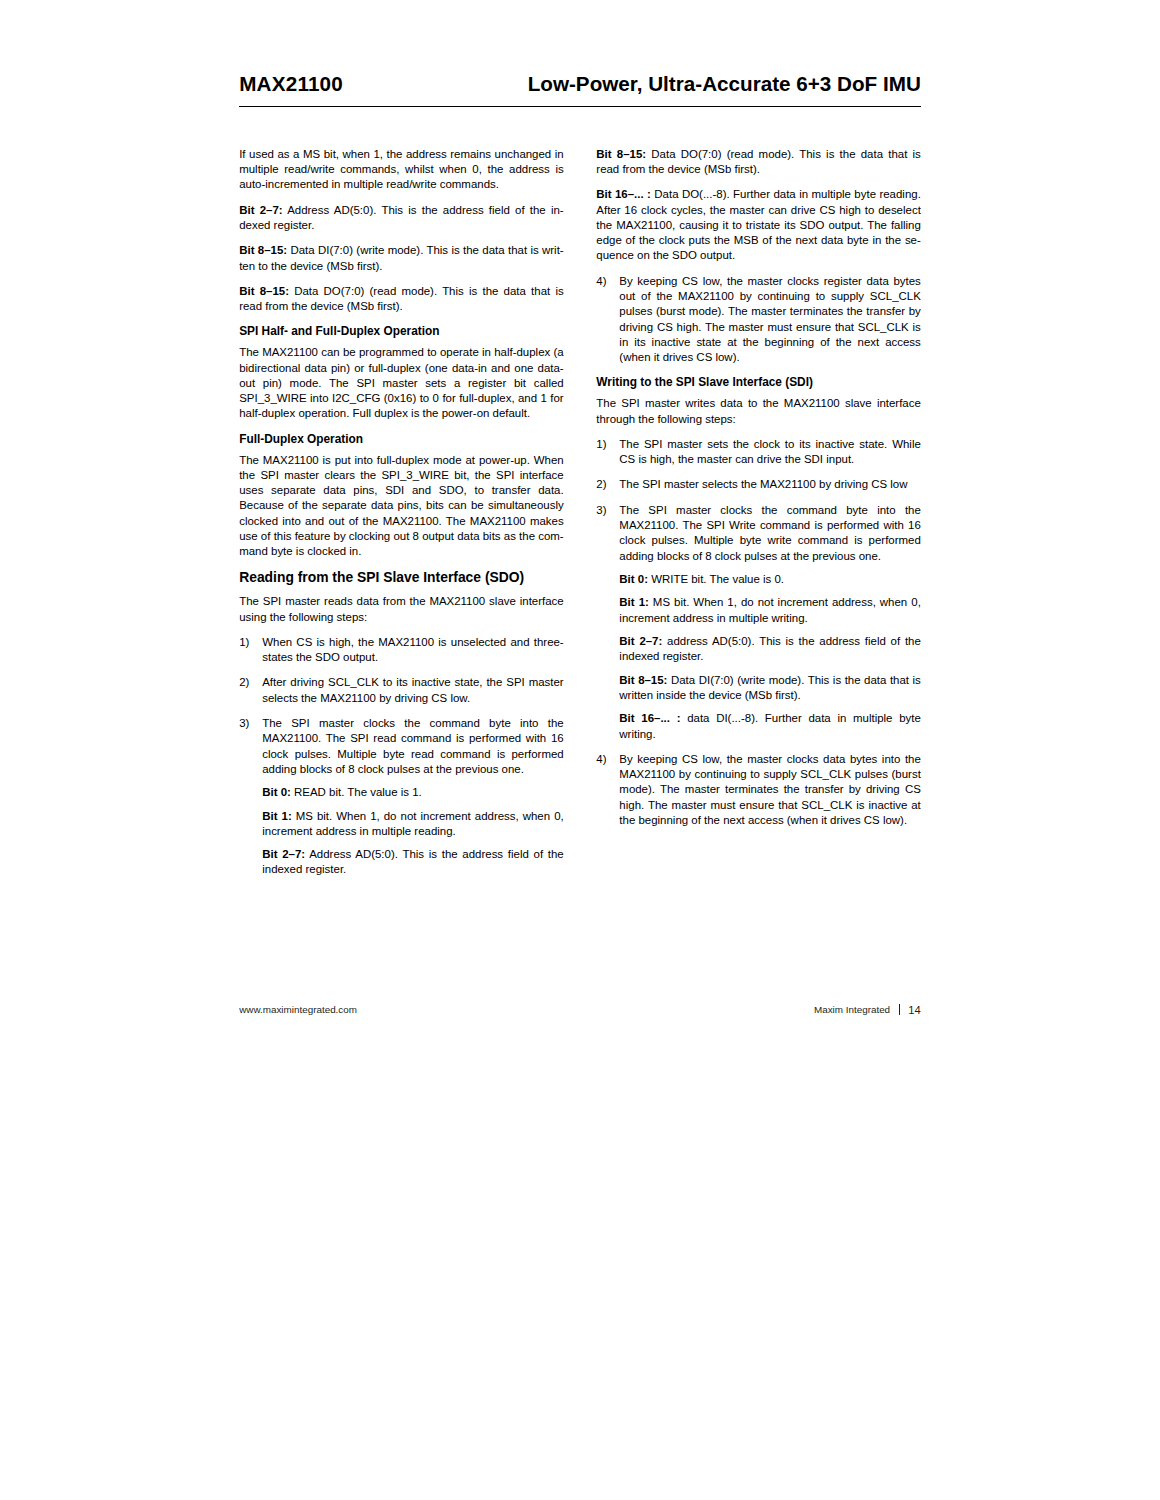MAX21100
Low-Power, Ultra-Accurate 6+3 DoF IMU
If used as a MS bit, when 1, the address remains unchanged in multiple read/write commands, whilst when 0, the address is auto-incremented in multiple read/write commands.
Bit 2–7: Address AD(5:0). This is the address field of the indexed register.
Bit 8–15: Data DI(7:0) (write mode). This is the data that is written to the device (MSb first).
Bit 8–15: Data DO(7:0) (read mode). This is the data that is read from the device (MSb first).
SPI Half- and Full-Duplex Operation
The MAX21100 can be programmed to operate in half-duplex (a bidirectional data pin) or full-duplex (one data-in and one data-out pin) mode. The SPI master sets a register bit called SPI_3_WIRE into I2C_CFG (0x16) to 0 for full-duplex, and 1 for half-duplex operation. Full duplex is the power-on default.
Full-Duplex Operation
The MAX21100 is put into full-duplex mode at power-up. When the SPI master clears the SPI_3_WIRE bit, the SPI interface uses separate data pins, SDI and SDO, to transfer data. Because of the separate data pins, bits can be simultaneously clocked into and out of the MAX21100. The MAX21100 makes use of this feature by clocking out 8 output data bits as the command byte is clocked in.
Reading from the SPI Slave Interface (SDO)
The SPI master reads data from the MAX21100 slave interface using the following steps:
When CS is high, the MAX21100 is unselected and three-states the SDO output.
After driving SCL_CLK to its inactive state, the SPI master selects the MAX21100 by driving CS low.
The SPI master clocks the command byte into the MAX21100. The SPI read command is performed with 16 clock pulses. Multiple byte read command is performed adding blocks of 8 clock pulses at the previous one.
Bit 0: READ bit. The value is 1.
Bit 1: MS bit. When 1, do not increment address, when 0, increment address in multiple reading.
Bit 2–7: Address AD(5:0). This is the address field of the indexed register.
Bit 8–15: Data DO(7:0) (read mode). This is the data that is read from the device (MSb first).
Bit 16–... : Data DO(...-8). Further data in multiple byte reading. After 16 clock cycles, the master can drive CS high to deselect the MAX21100, causing it to tristate its SDO output. The falling edge of the clock puts the MSB of the next data byte in the sequence on the SDO output.
By keeping CS low, the master clocks register data bytes out of the MAX21100 by continuing to supply SCL_CLK pulses (burst mode). The master terminates the transfer by driving CS high. The master must ensure that SCL_CLK is in its inactive state at the beginning of the next access (when it drives CS low).
Writing to the SPI Slave Interface (SDI)
The SPI master writes data to the MAX21100 slave interface through the following steps:
The SPI master sets the clock to its inactive state. While CS is high, the master can drive the SDI input.
The SPI master selects the MAX21100 by driving CS low
The SPI master clocks the command byte into the MAX21100. The SPI Write command is performed with 16 clock pulses. Multiple byte write command is performed adding blocks of 8 clock pulses at the previous one.
Bit 0: WRITE bit. The value is 0.
Bit 1: MS bit. When 1, do not increment address, when 0, increment address in multiple writing.
Bit 2–7: address AD(5:0). This is the address field of the indexed register.
Bit 8–15: Data DI(7:0) (write mode). This is the data that is written inside the device (MSb first).
Bit 16–... : data DI(...-8). Further data in multiple byte writing.
By keeping CS low, the master clocks data bytes into the MAX21100 by continuing to supply SCL_CLK pulses (burst mode). The master terminates the transfer by driving CS high. The master must ensure that SCL_CLK is inactive at the beginning of the next access (when it drives CS low).
www.maximintegrated.com
Maxim Integrated 14